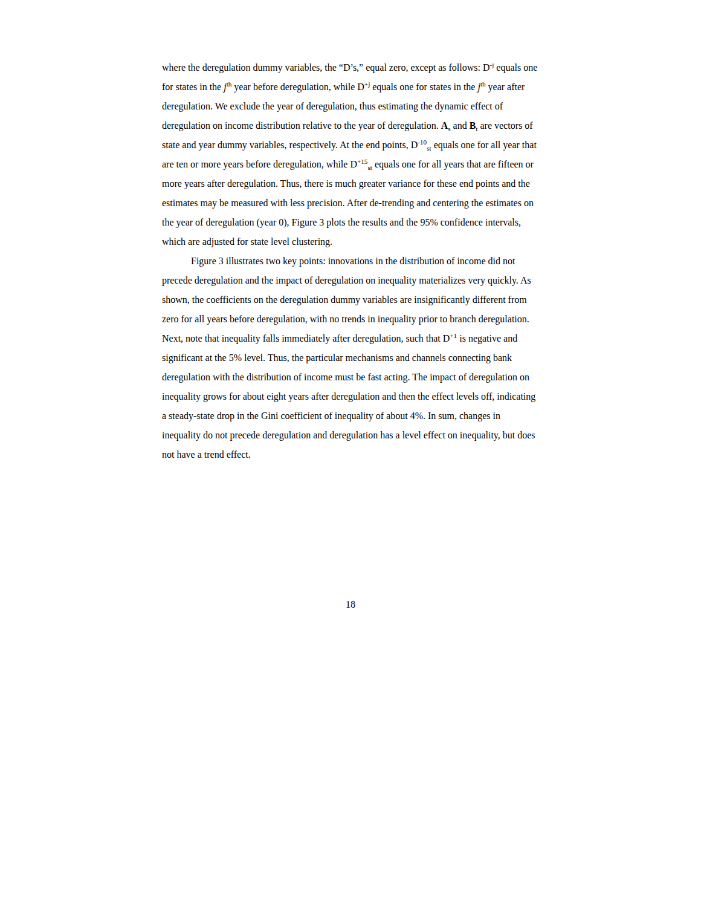where the deregulation dummy variables, the “D’s,” equal zero, except as follows: D-j equals one for states in the jth year before deregulation, while D+j equals one for states in the jth year after deregulation. We exclude the year of deregulation, thus estimating the dynamic effect of deregulation on income distribution relative to the year of deregulation. As and Bt are vectors of state and year dummy variables, respectively. At the end points, D-10st equals one for all year that are ten or more years before deregulation, while D+15st equals one for all years that are fifteen or more years after deregulation. Thus, there is much greater variance for these end points and the estimates may be measured with less precision. After de-trending and centering the estimates on the year of deregulation (year 0), Figure 3 plots the results and the 95% confidence intervals, which are adjusted for state level clustering.
Figure 3 illustrates two key points: innovations in the distribution of income did not precede deregulation and the impact of deregulation on inequality materializes very quickly. As shown, the coefficients on the deregulation dummy variables are insignificantly different from zero for all years before deregulation, with no trends in inequality prior to branch deregulation. Next, note that inequality falls immediately after deregulation, such that D+1 is negative and significant at the 5% level. Thus, the particular mechanisms and channels connecting bank deregulation with the distribution of income must be fast acting. The impact of deregulation on inequality grows for about eight years after deregulation and then the effect levels off, indicating a steady-state drop in the Gini coefficient of inequality of about 4%. In sum, changes in inequality do not precede deregulation and deregulation has a level effect on inequality, but does not have a trend effect.
18